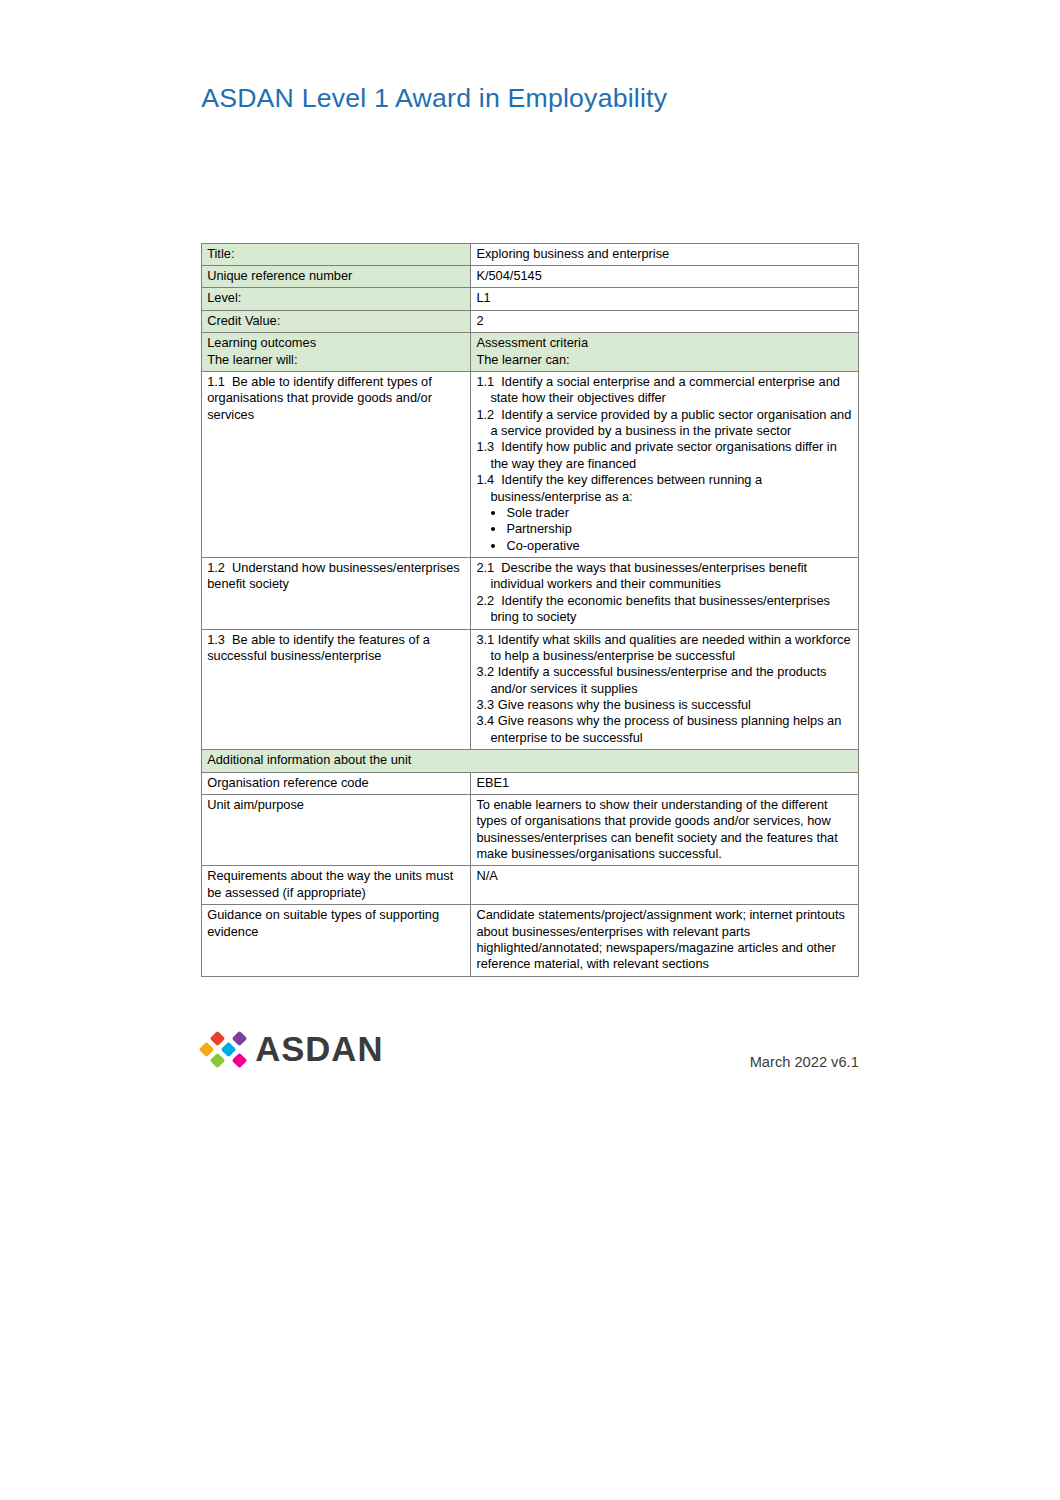ASDAN Level 1 Award in Employability
| Title: | Exploring business and enterprise |
| Unique reference number | K/504/5145 |
| Level: | L1 |
| Credit Value: | 2 |
| Learning outcomes The learner will: | Assessment criteria The learner can: |
| 1.1 Be able to identify different types of organisations that provide goods and/or services | 1.1 Identify a social enterprise and a commercial enterprise and state how their objectives differ 1.2 Identify a service provided by a public sector organisation and a service provided by a business in the private sector 1.3 Identify how public and private sector organisations differ in the way they are financed 1.4 Identify the key differences between running a business/enterprise as a: Sole trader Partnership Co-operative |
| 1.2 Understand how businesses/enterprises benefit society | 2.1 Describe the ways that businesses/enterprises benefit individual workers and their communities 2.2 Identify the economic benefits that businesses/enterprises bring to society |
| 1.3 Be able to identify the features of a successful business/enterprise | 3.1 Identify what skills and qualities are needed within a workforce to help a business/enterprise be successful 3.2 Identify a successful business/enterprise and the products and/or services it supplies 3.3 Give reasons why the business is successful 3.4 Give reasons why the process of business planning helps an enterprise to be successful |
| Additional information about the unit |
| Organisation reference code | EBE1 |
| Unit aim/purpose | To enable learners to show their understanding of the different types of organisations that provide goods and/or services, how businesses/enterprises can benefit society and the features that make businesses/organisations successful. |
| Requirements about the way the units must be assessed (if appropriate) | N/A |
| Guidance on suitable types of supporting evidence | Candidate statements/project/assignment work; internet printouts about businesses/enterprises with relevant parts highlighted/annotated; newspapers/magazine articles and other reference material, with relevant sections |
ASDAN
March 2022 v6.1